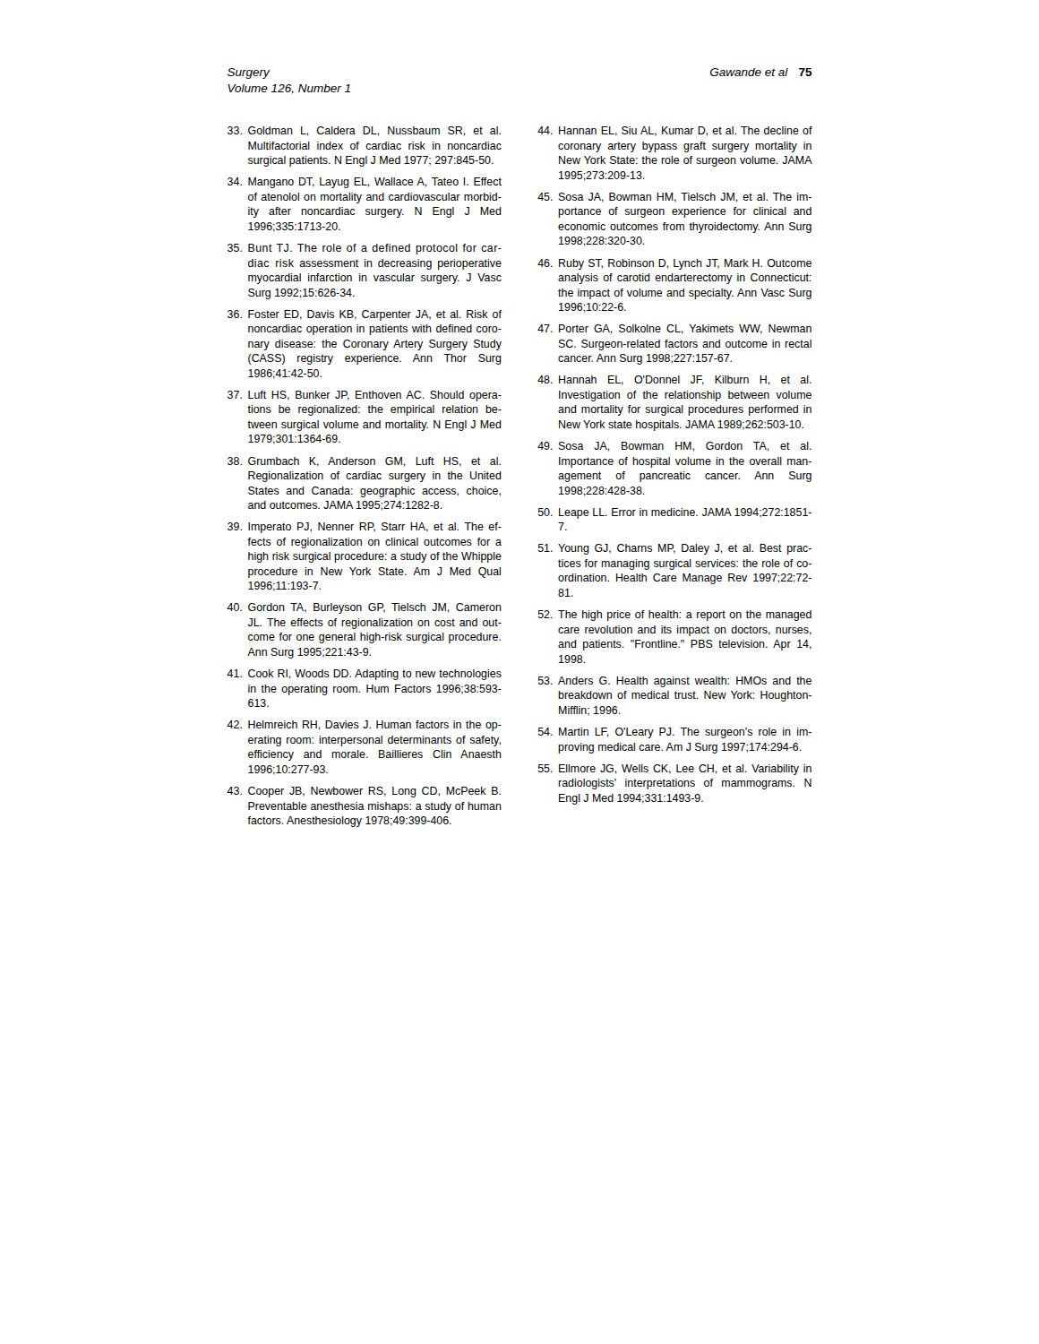Surgery
Volume 126, Number 1
Gawande et al75
33. Goldman L, Caldera DL, Nussbaum SR, et al. Multifactorial index of cardiac risk in noncardiac surgical patients. N Engl J Med 1977; 297:845-50.
34. Mangano DT, Layug EL, Wallace A, Tateo I. Effect of atenolol on mortality and cardiovascular morbidity after noncardiac surgery. N Engl J Med 1996;335:1713-20.
35. Bunt TJ. The role of a defined protocol for cardiac risk assessment in decreasing perioperative myocardial infarction in vascular surgery. J Vasc Surg 1992;15:626-34.
36. Foster ED, Davis KB, Carpenter JA, et al. Risk of noncardiac operation in patients with defined coronary disease: the Coronary Artery Surgery Study (CASS) registry experience. Ann Thor Surg 1986;41:42-50.
37. Luft HS, Bunker JP, Enthoven AC. Should operations be regionalized: the empirical relation between surgical volume and mortality. N Engl J Med 1979;301:1364-69.
38. Grumbach K, Anderson GM, Luft HS, et al. Regionalization of cardiac surgery in the United States and Canada: geographic access, choice, and outcomes. JAMA 1995;274:1282-8.
39. Imperato PJ, Nenner RP, Starr HA, et al. The effects of regionalization on clinical outcomes for a high risk surgical procedure: a study of the Whipple procedure in New York State. Am J Med Qual 1996;11:193-7.
40. Gordon TA, Burleyson GP, Tielsch JM, Cameron JL. The effects of regionalization on cost and outcome for one general high-risk surgical procedure. Ann Surg 1995;221:43-9.
41. Cook RI, Woods DD. Adapting to new technologies in the operating room. Hum Factors 1996;38:593-613.
42. Helmreich RH, Davies J. Human factors in the operating room: interpersonal determinants of safety, efficiency and morale. Baillieres Clin Anaesth 1996;10:277-93.
43. Cooper JB, Newbower RS, Long CD, McPeek B. Preventable anesthesia mishaps: a study of human factors. Anesthesiology 1978;49:399-406.
44. Hannan EL, Siu AL, Kumar D, et al. The decline of coronary artery bypass graft surgery mortality in New York State: the role of surgeon volume. JAMA 1995;273:209-13.
45. Sosa JA, Bowman HM, Tielsch JM, et al. The importance of surgeon experience for clinical and economic outcomes from thyroidectomy. Ann Surg 1998;228:320-30.
46. Ruby ST, Robinson D, Lynch JT, Mark H. Outcome analysis of carotid endarterectomy in Connecticut: the impact of volume and specialty. Ann Vasc Surg 1996;10:22-6.
47. Porter GA, Solkolne CL, Yakimets WW, Newman SC. Surgeon-related factors and outcome in rectal cancer. Ann Surg 1998;227:157-67.
48. Hannah EL, O'Donnel JF, Kilburn H, et al. Investigation of the relationship between volume and mortality for surgical procedures performed in New York state hospitals. JAMA 1989;262:503-10.
49. Sosa JA, Bowman HM, Gordon TA, et al. Importance of hospital volume in the overall management of pancreatic cancer. Ann Surg 1998;228:428-38.
50. Leape LL. Error in medicine. JAMA 1994;272:1851-7.
51. Young GJ, Charns MP, Daley J, et al. Best practices for managing surgical services: the role of coordination. Health Care Manage Rev 1997;22:72-81.
52. The high price of health: a report on the managed care revolution and its impact on doctors, nurses, and patients. "Frontline." PBS television. Apr 14, 1998.
53. Anders G. Health against wealth: HMOs and the breakdown of medical trust. New York: Houghton-Mifflin; 1996.
54. Martin LF, O'Leary PJ. The surgeon's role in improving medical care. Am J Surg 1997;174:294-6.
55. Ellmore JG, Wells CK, Lee CH, et al. Variability in radiologists' interpretations of mammograms. N Engl J Med 1994;331:1493-9.